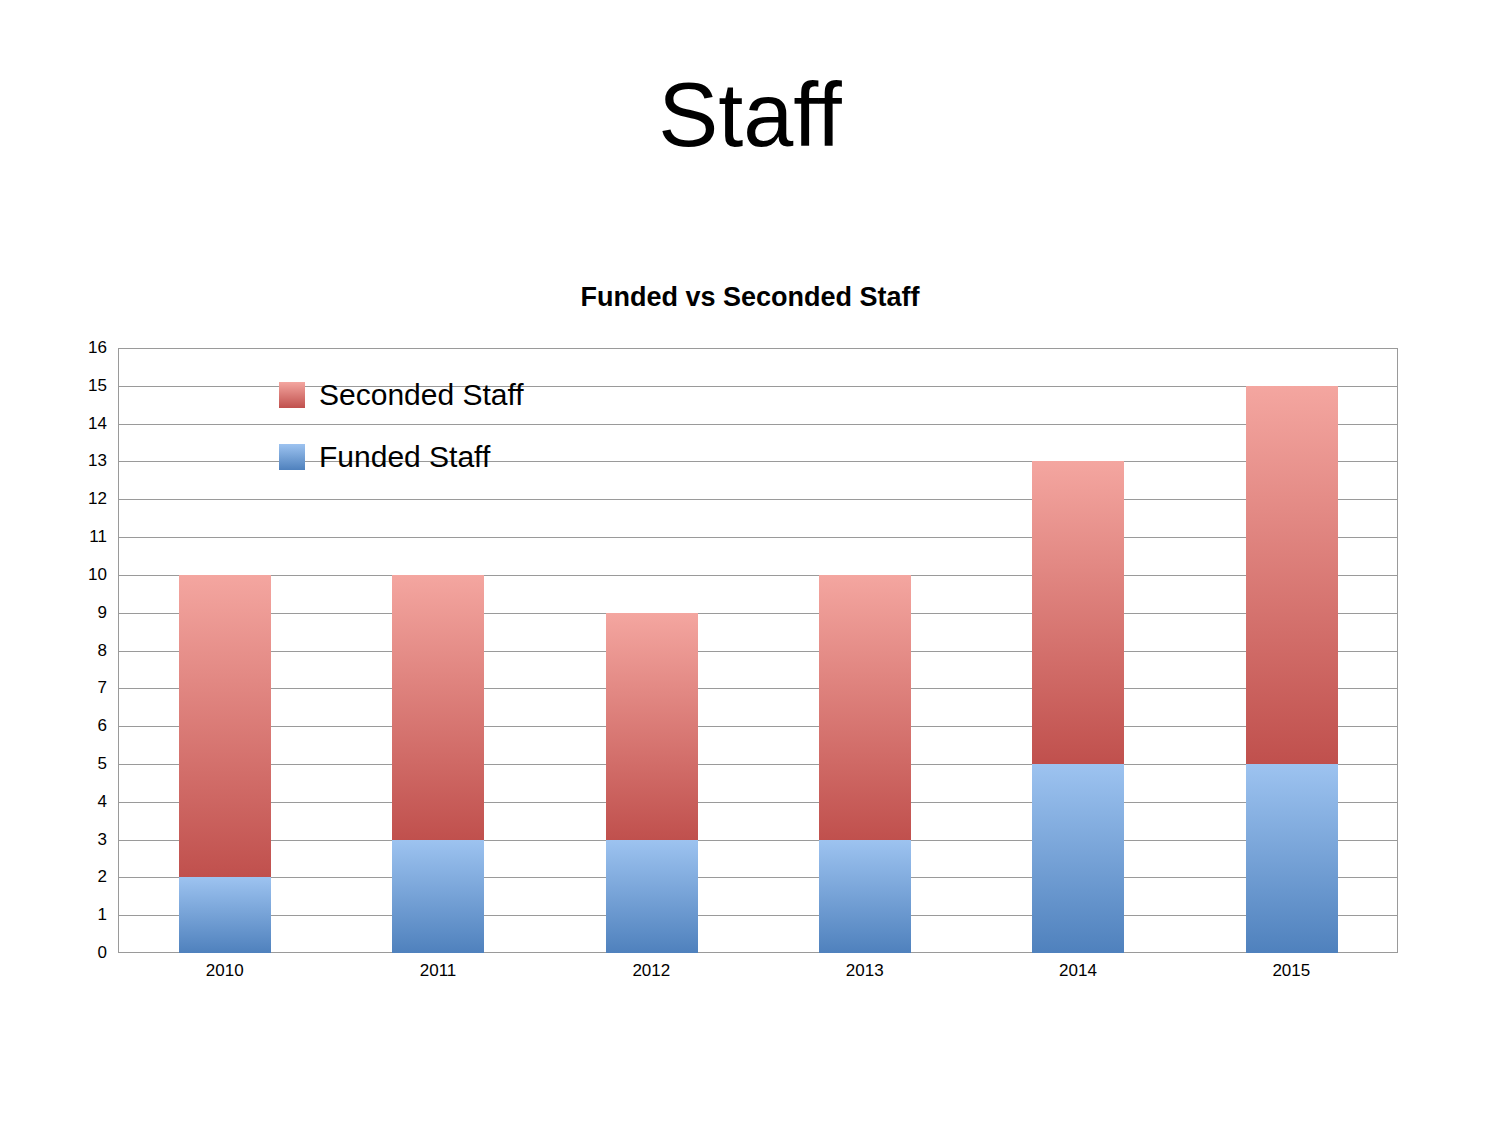Staff
Funded vs Seconded Staff
16 15 14 13 12 11 10 9 8 7 6 5 4 3 2 1 0
Seconded Staff
Funded Staff
2010 2011 2012 2013 2014 2015